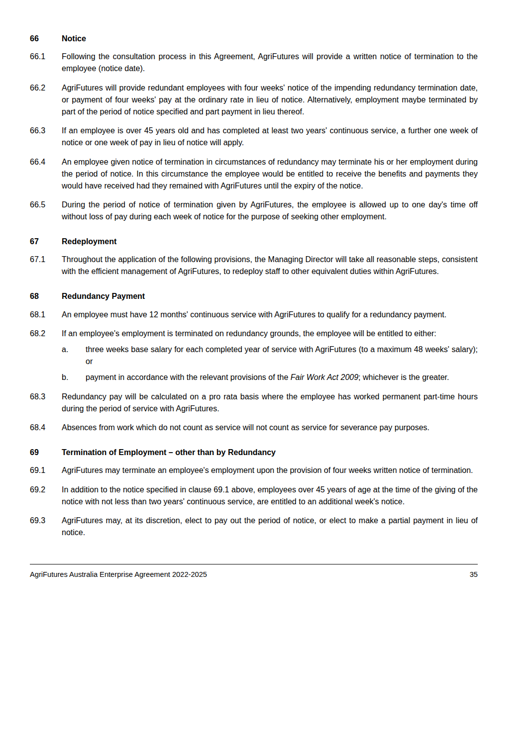66 Notice
66.1 Following the consultation process in this Agreement, AgriFutures will provide a written notice of termination to the employee (notice date).
66.2 AgriFutures will provide redundant employees with four weeks' notice of the impending redundancy termination date, or payment of four weeks' pay at the ordinary rate in lieu of notice. Alternatively, employment maybe terminated by part of the period of notice specified and part payment in lieu thereof.
66.3 If an employee is over 45 years old and has completed at least two years' continuous service, a further one week of notice or one week of pay in lieu of notice will apply.
66.4 An employee given notice of termination in circumstances of redundancy may terminate his or her employment during the period of notice. In this circumstance the employee would be entitled to receive the benefits and payments they would have received had they remained with AgriFutures until the expiry of the notice.
66.5 During the period of notice of termination given by AgriFutures, the employee is allowed up to one day's time off without loss of pay during each week of notice for the purpose of seeking other employment.
67 Redeployment
67.1 Throughout the application of the following provisions, the Managing Director will take all reasonable steps, consistent with the efficient management of AgriFutures, to redeploy staff to other equivalent duties within AgriFutures.
68 Redundancy Payment
68.1 An employee must have 12 months' continuous service with AgriFutures to qualify for a redundancy payment.
68.2 If an employee's employment is terminated on redundancy grounds, the employee will be entitled to either:
a. three weeks base salary for each completed year of service with AgriFutures (to a maximum 48 weeks' salary); or
b. payment in accordance with the relevant provisions of the Fair Work Act 2009; whichever is the greater.
68.3 Redundancy pay will be calculated on a pro rata basis where the employee has worked permanent part-time hours during the period of service with AgriFutures.
68.4 Absences from work which do not count as service will not count as service for severance pay purposes.
69 Termination of Employment – other than by Redundancy
69.1 AgriFutures may terminate an employee's employment upon the provision of four weeks written notice of termination.
69.2 In addition to the notice specified in clause 69.1 above, employees over 45 years of age at the time of the giving of the notice with not less than two years' continuous service, are entitled to an additional week's notice.
69.3 AgriFutures may, at its discretion, elect to pay out the period of notice, or elect to make a partial payment in lieu of notice.
AgriFutures Australia Enterprise Agreement 2022-2025 35